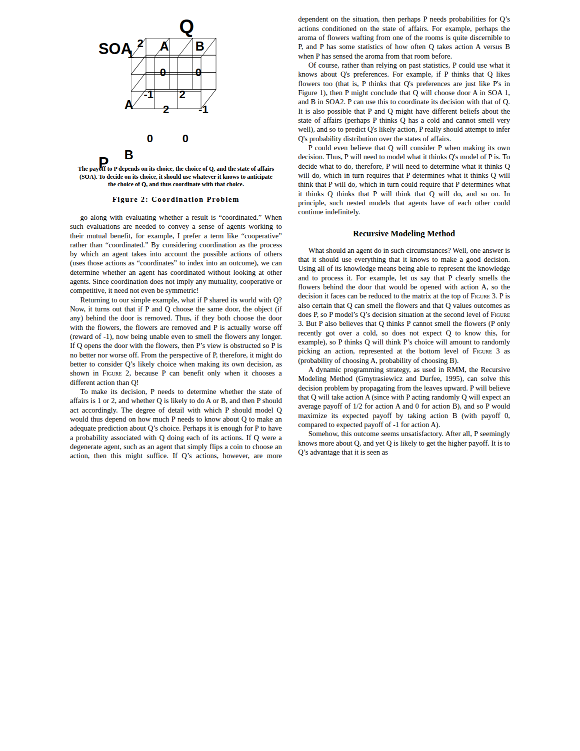Q A B SOA 2 1 P A B 0 0 -1 2 2 -1 0 0
The payoff to P depends on its choice, the choice of Q, and the state of affairs (SOA). To decide on its choice, it should use whatever it knows to anticipate the choice of Q, and thus coordinate with that choice.
Figure 2: Coordination Problem
go along with evaluating whether a result is “coordinated.” When such evaluations are needed to convey a sense of agents working to their mutual benefit, for example, I prefer a term like “cooperative” rather than “coordinated.” By considering coordination as the process by which an agent takes into account the possible actions of others (uses those actions as “coordinates” to index into an outcome), we can determine whether an agent has coordinated without looking at other agents. Since coordination does not imply any mutuality, cooperative or competitive, it need not even be symmetric!
Returning to our simple example, what if P shared its world with Q? Now, it turns out that if P and Q choose the same door, the object (if any) behind the door is removed. Thus, if they both choose the door with the flowers, the flowers are removed and P is actually worse off (reward of -1), now being unable even to smell the flowers any longer. If Q opens the door with the flowers, then P’s view is obstructed so P is no better nor worse off. From the perspective of P, therefore, it might do better to consider Q’s likely choice when making its own decision, as shown in Figure 2, because P can benefit only when it chooses a different action than Q!
To make its decision, P needs to determine whether the state of affairs is 1 or 2, and whether Q is likely to do A or B, and then P should act accordingly. The degree of detail with which P should model Q would thus depend on how much P needs to know about Q to make an adequate prediction about Q’s choice. Perhaps it is enough for P to have a probability associated with Q doing each of its actions. If Q were a degenerate agent, such as an agent that simply flips a coin to choose an action, then this might suffice. If Q’s actions, however, are more dependent on the situation, then perhaps P needs probabilities for Q’s actions conditioned on the state of affairs. For example, perhaps the aroma of flowers wafting from one of the rooms is quite discernible to P, and P has some statistics of how often Q takes action A versus B when P has sensed the aroma from that room before.
Of course, rather than relying on past statistics, P could use what it knows about Q's preferences. For example, if P thinks that Q likes flowers too (that is, P thinks that Q's preferences are just like P's in Figure 1), then P might conclude that Q will choose door A in SOA 1, and B in SOA2. P can use this to coordinate its decision with that of Q. It is also possible that P and Q might have different beliefs about the state of affairs (perhaps P thinks Q has a cold and cannot smell very well), and so to predict Q's likely action, P really should attempt to infer Q's probability distribution over the states of affairs.
P could even believe that Q will consider P when making its own decision. Thus, P will need to model what it thinks Q's model of P is. To decide what to do, therefore, P will need to determine what it thinks Q will do, which in turn requires that P determines what it thinks Q will think that P will do, which in turn could require that P determines what it thinks Q thinks that P will think that Q will do, and so on. In principle, such nested models that agents have of each other could continue indefinitely.
Recursive Modeling Method
What should an agent do in such circumstances? Well, one answer is that it should use everything that it knows to make a good decision. Using all of its knowledge means being able to represent the knowledge and to process it. For example, let us say that P clearly smells the flowers behind the door that would be opened with action A, so the decision it faces can be reduced to the matrix at the top of Figure 3. P is also certain that Q can smell the flowers and that Q values outcomes as does P, so P model’s Q’s decision situation at the second level of Figure 3. But P also believes that Q thinks P cannot smell the flowers (P only recently got over a cold, so does not expect Q to know this, for example), so P thinks Q will think P’s choice will amount to randomly picking an action, represented at the bottom level of Figure 3 as (probability of choosing A, probability of choosing B).
A dynamic programming strategy, as used in RMM, the Recursive Modeling Method (Gmytrasiewicz and Durfee, 1995), can solve this decision problem by propagating from the leaves upward. P will believe that Q will take action A (since with P acting randomly Q will expect an average payoff of 1/2 for action A and 0 for action B), and so P would maximize its expected payoff by taking action B (with payoff 0, compared to expected payoff of -1 for action A).
Somehow, this outcome seems unsatisfactory. After all, P seemingly knows more about Q, and yet Q is likely to get the higher payoff. It is to Q’s advantage that it is seen as